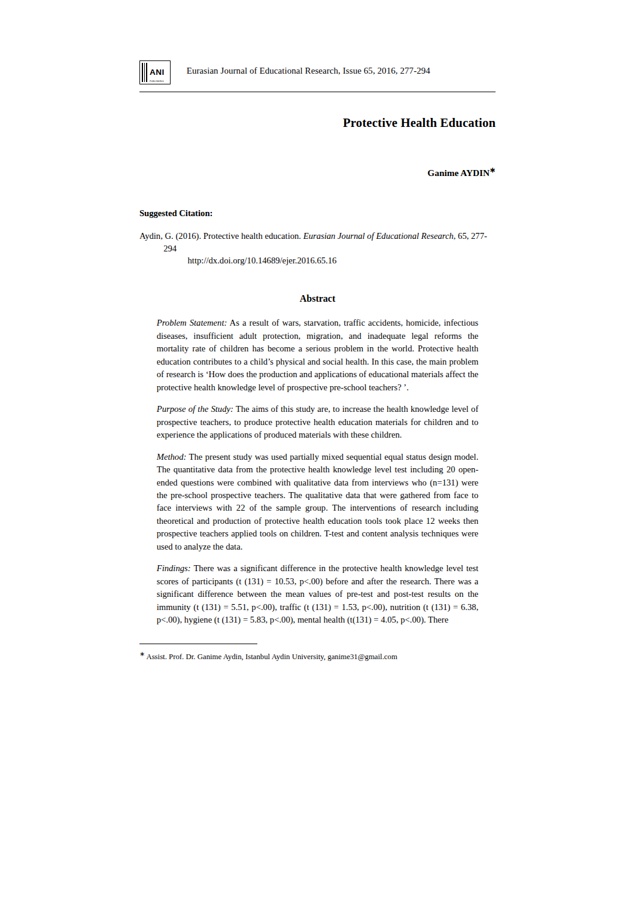ANI
PUBLISHING
Eurasian Journal of Educational Research, Issue 65, 2016, 277-294
Protective Health Education
Ganime AYDIN∗
Suggested Citation:
Aydin, G. (2016). Protective health education. Eurasian Journal of Educational Research, 65, 277-294 http://dx.doi.org/10.14689/ejer.2016.65.16
Abstract
Problem Statement: As a result of wars, starvation, traffic accidents, homicide, infectious diseases, insufficient adult protection, migration, and inadequate legal reforms the mortality rate of children has become a serious problem in the world. Protective health education contributes to a child’s physical and social health. In this case, the main problem of research is ‘How does the production and applications of educational materials affect the protective health knowledge level of prospective pre-school teachers? ’.
Purpose of the Study: The aims of this study are, to increase the health knowledge level of prospective teachers, to produce protective health education materials for children and to experience the applications of produced materials with these children.
Method: The present study was used partially mixed sequential equal status design model. The quantitative data from the protective health knowledge level test including 20 open-ended questions were combined with qualitative data from interviews who (n=131) were the pre-school prospective teachers. The qualitative data that were gathered from face to face interviews with 22 of the sample group. The interventions of research including theoretical and production of protective health education tools took place 12 weeks then prospective teachers applied tools on children. T-test and content analysis techniques were used to analyze the data.
Findings: There was a significant difference in the protective health knowledge level test scores of participants (t (131) = 10.53, p<.00) before and after the research. There was a significant difference between the mean values of pre-test and post-test results on the immunity (t (131) = 5.51, p<.00), traffic (t (131) = 1.53, p<.00), nutrition (t (131) = 6.38, p<.00), hygiene (t (131) = 5.83, p<.00), mental health (t(131) = 4.05, p<.00). There
∗ Assist. Prof. Dr. Ganime Aydin, Istanbul Aydin University, ganime31@gmail.com